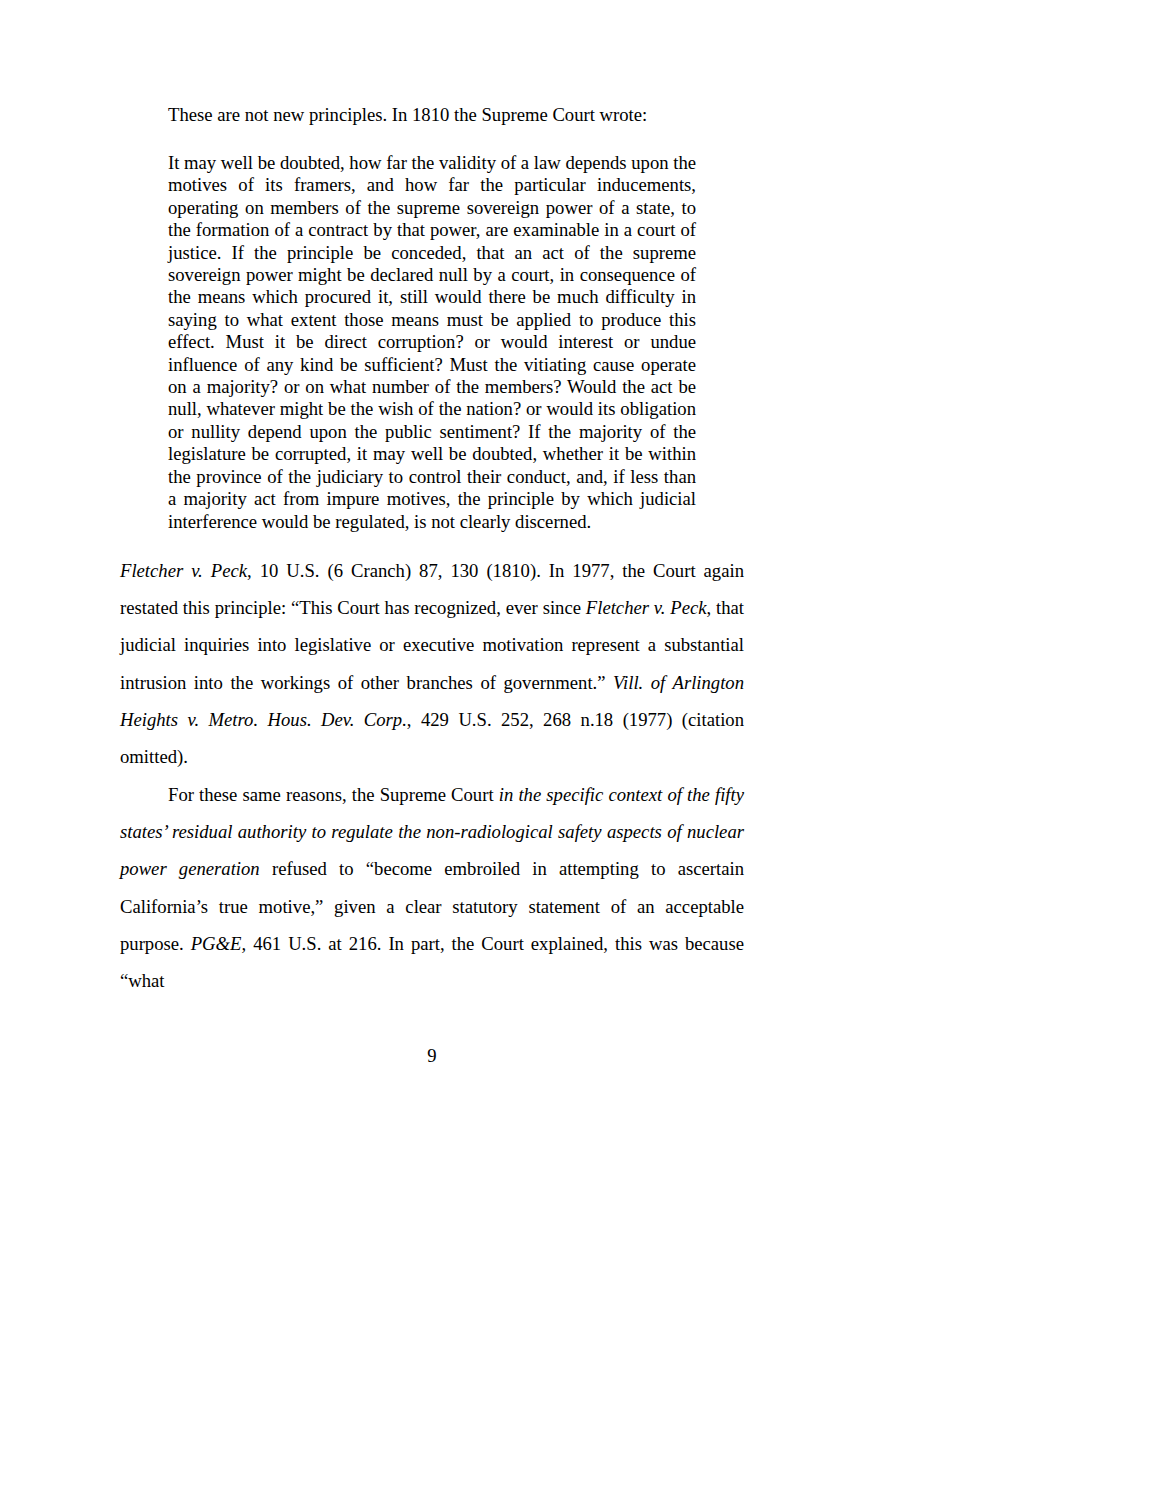These are not new principles. In 1810 the Supreme Court wrote:
It may well be doubted, how far the validity of a law depends upon the motives of its framers, and how far the particular inducements, operating on members of the supreme sovereign power of a state, to the formation of a contract by that power, are examinable in a court of justice. If the principle be conceded, that an act of the supreme sovereign power might be declared null by a court, in consequence of the means which procured it, still would there be much difficulty in saying to what extent those means must be applied to produce this effect. Must it be direct corruption? or would interest or undue influence of any kind be sufficient? Must the vitiating cause operate on a majority? or on what number of the members? Would the act be null, whatever might be the wish of the nation? or would its obligation or nullity depend upon the public sentiment? If the majority of the legislature be corrupted, it may well be doubted, whether it be within the province of the judiciary to control their conduct, and, if less than a majority act from impure motives, the principle by which judicial interference would be regulated, is not clearly discerned.
Fletcher v. Peck, 10 U.S. (6 Cranch) 87, 130 (1810). In 1977, the Court again restated this principle: “This Court has recognized, ever since Fletcher v. Peck, that judicial inquiries into legislative or executive motivation represent a substantial intrusion into the workings of other branches of government.” Vill. of Arlington Heights v. Metro. Hous. Dev. Corp., 429 U.S. 252, 268 n.18 (1977) (citation omitted).
For these same reasons, the Supreme Court in the specific context of the fifty states’ residual authority to regulate the non-radiological safety aspects of nuclear power generation refused to “become embroiled in attempting to ascertain California’s true motive,” given a clear statutory statement of an acceptable purpose. PG&E, 461 U.S. at 216. In part, the Court explained, this was because “what
9